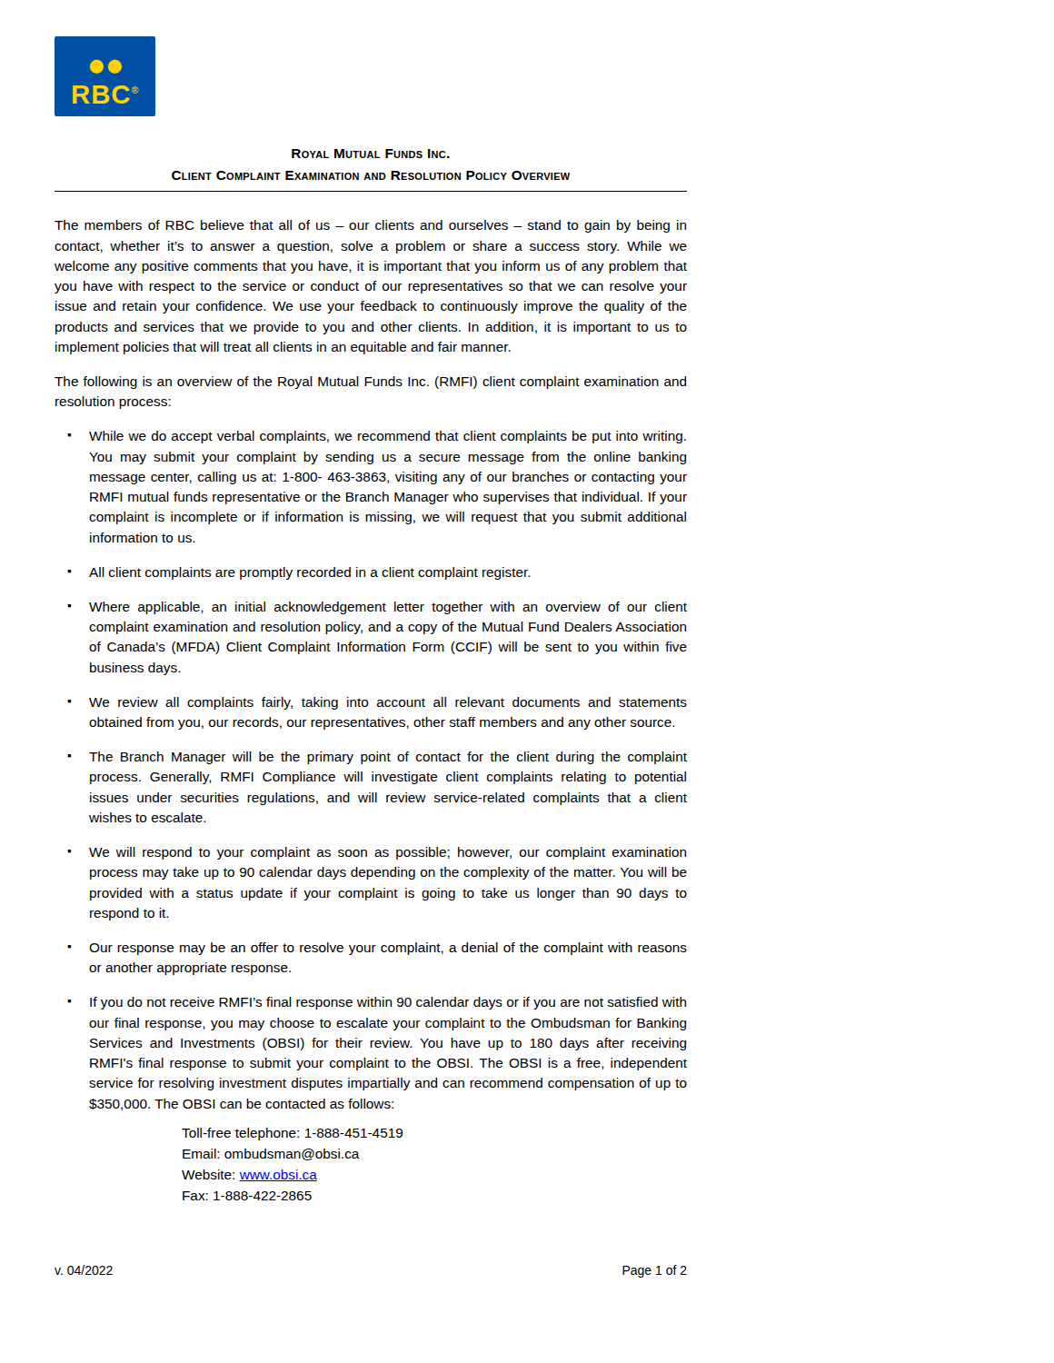●● RBC®
Royal Mutual Funds Inc.
Client Complaint Examination and Resolution Policy Overview
The members of RBC believe that all of us – our clients and ourselves – stand to gain by being in contact, whether it’s to answer a question, solve a problem or share a success story. While we welcome any positive comments that you have, it is important that you inform us of any problem that you have with respect to the service or conduct of our representatives so that we can resolve your issue and retain your confidence. We use your feedback to continuously improve the quality of the products and services that we provide to you and other clients. In addition, it is important to us to implement policies that will treat all clients in an equitable and fair manner.
The following is an overview of the Royal Mutual Funds Inc. (RMFI) client complaint examination and resolution process:
While we do accept verbal complaints, we recommend that client complaints be put into writing. You may submit your complaint by sending us a secure message from the online banking message center, calling us at: 1-800- 463-3863, visiting any of our branches or contacting your RMFI mutual funds representative or the Branch Manager who supervises that individual. If your complaint is incomplete or if information is missing, we will request that you submit additional information to us.
All client complaints are promptly recorded in a client complaint register.
Where applicable, an initial acknowledgement letter together with an overview of our client complaint examination and resolution policy, and a copy of the Mutual Fund Dealers Association of Canada’s (MFDA) Client Complaint Information Form (CCIF) will be sent to you within five business days.
We review all complaints fairly, taking into account all relevant documents and statements obtained from you, our records, our representatives, other staff members and any other source.
The Branch Manager will be the primary point of contact for the client during the complaint process. Generally, RMFI Compliance will investigate client complaints relating to potential issues under securities regulations, and will review service-related complaints that a client wishes to escalate.
We will respond to your complaint as soon as possible; however, our complaint examination process may take up to 90 calendar days depending on the complexity of the matter. You will be provided with a status update if your complaint is going to take us longer than 90 days to respond to it.
Our response may be an offer to resolve your complaint, a denial of the complaint with reasons or another appropriate response.
If you do not receive RMFI’s final response within 90 calendar days or if you are not satisfied with our final response, you may choose to escalate your complaint to the Ombudsman for Banking Services and Investments (OBSI) for their review. You have up to 180 days after receiving RMFI's final response to submit your complaint to the OBSI. The OBSI is a free, independent service for resolving investment disputes impartially and can recommend compensation of up to $350,000. The OBSI can be contacted as follows:
Toll-free telephone: 1-888-451-4519
Email: ombudsman@obsi.ca
Website: www.obsi.ca
Fax: 1-888-422-2865
v. 04/2022 Page 1 of 2